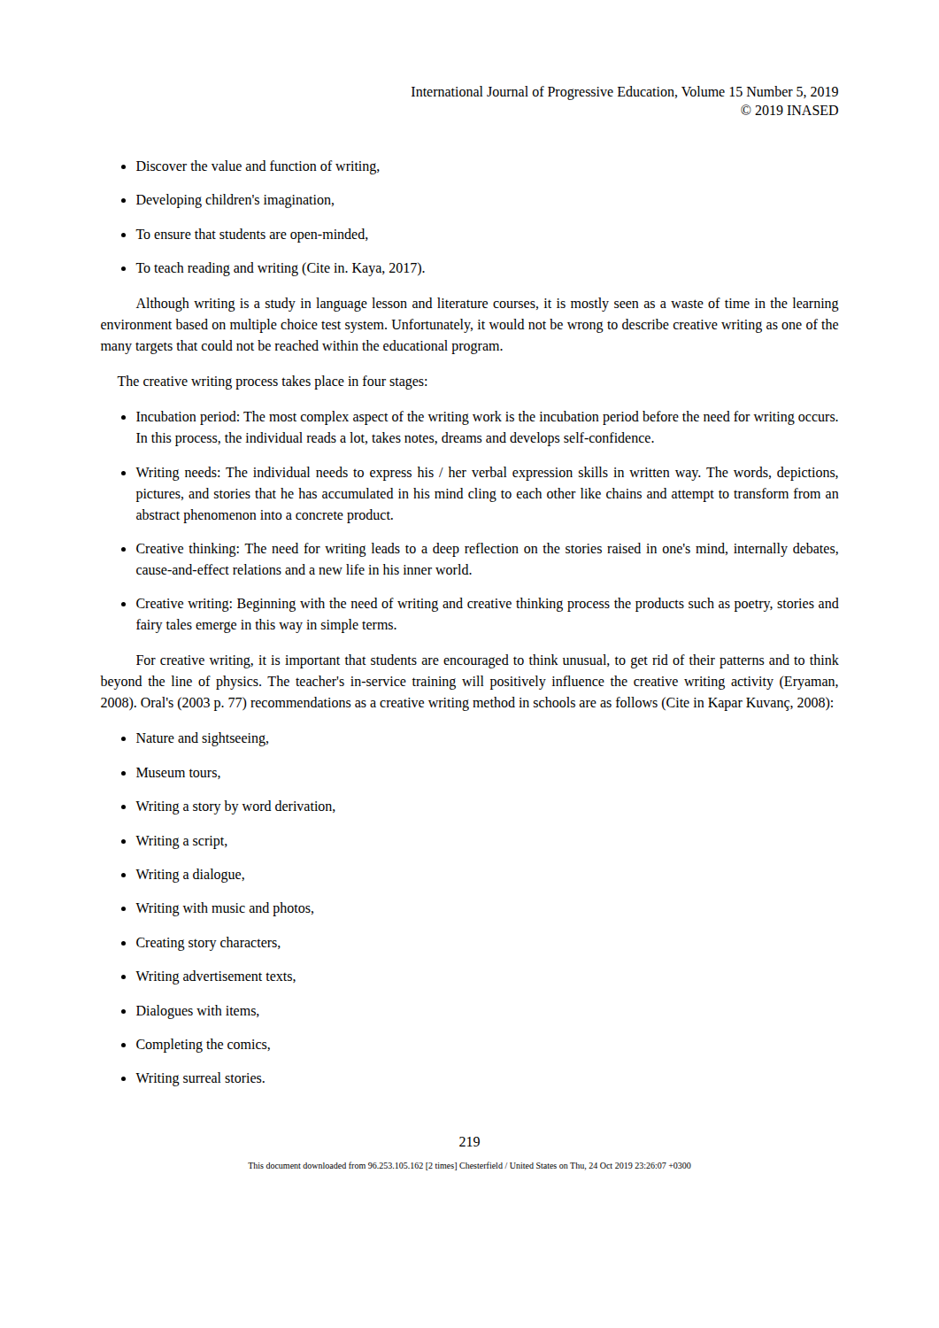International Journal of Progressive Education, Volume 15 Number 5, 2019
© 2019 INASED
Discover the value and function of writing,
Developing children's imagination,
To ensure that students are open-minded,
To teach reading and writing (Cite in. Kaya, 2017).
Although writing is a study in language lesson and literature courses, it is mostly seen as a waste of time in the learning environment based on multiple choice test system. Unfortunately, it would not be wrong to describe creative writing as one of the many targets that could not be reached within the educational program.
The creative writing process takes place in four stages:
Incubation period: The most complex aspect of the writing work is the incubation period before the need for writing occurs. In this process, the individual reads a lot, takes notes, dreams and develops self-confidence.
Writing needs: The individual needs to express his / her verbal expression skills in written way. The words, depictions, pictures, and stories that he has accumulated in his mind cling to each other like chains and attempt to transform from an abstract phenomenon into a concrete product.
Creative thinking: The need for writing leads to a deep reflection on the stories raised in one's mind, internally debates, cause-and-effect relations and a new life in his inner world.
Creative writing: Beginning with the need of writing and creative thinking process the products such as poetry, stories and fairy tales emerge in this way in simple terms.
For creative writing, it is important that students are encouraged to think unusual, to get rid of their patterns and to think beyond the line of physics. The teacher's in-service training will positively influence the creative writing activity (Eryaman, 2008). Oral's (2003 p. 77) recommendations as a creative writing method in schools are as follows (Cite in Kapar Kuvanç, 2008):
Nature and sightseeing,
Museum tours,
Writing a story by word derivation,
Writing a script,
Writing a dialogue,
Writing with music and photos,
Creating story characters,
Writing advertisement texts,
Dialogues with items,
Completing the comics,
Writing surreal stories.
219
This document downloaded from 96.253.105.162 [2 times] Chesterfield / United States on Thu, 24 Oct 2019 23:26:07 +0300